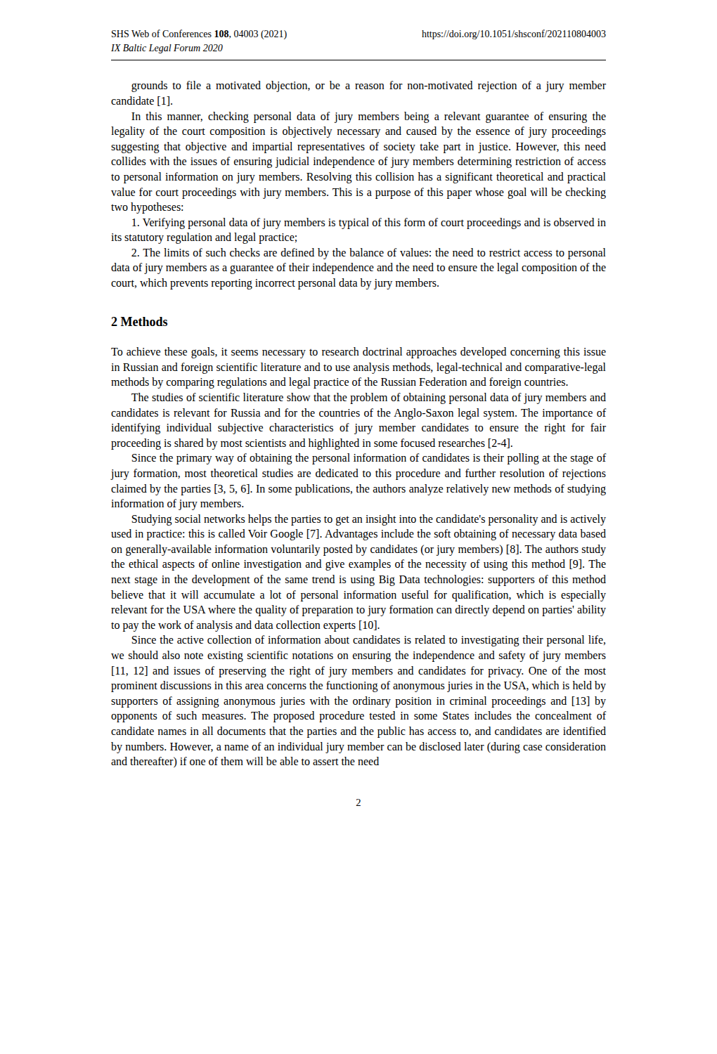SHS Web of Conferences 108, 04003 (2021)
https://doi.org/10.1051/shsconf/202110804003
IX Baltic Legal Forum 2020
grounds to file a motivated objection, or be a reason for non-motivated rejection of a jury member candidate [1].
In this manner, checking personal data of jury members being a relevant guarantee of ensuring the legality of the court composition is objectively necessary and caused by the essence of jury proceedings suggesting that objective and impartial representatives of society take part in justice. However, this need collides with the issues of ensuring judicial independence of jury members determining restriction of access to personal information on jury members. Resolving this collision has a significant theoretical and practical value for court proceedings with jury members. This is a purpose of this paper whose goal will be checking two hypotheses:
1. Verifying personal data of jury members is typical of this form of court proceedings and is observed in its statutory regulation and legal practice;
2. The limits of such checks are defined by the balance of values: the need to restrict access to personal data of jury members as a guarantee of their independence and the need to ensure the legal composition of the court, which prevents reporting incorrect personal data by jury members.
2 Methods
To achieve these goals, it seems necessary to research doctrinal approaches developed concerning this issue in Russian and foreign scientific literature and to use analysis methods, legal-technical and comparative-legal methods by comparing regulations and legal practice of the Russian Federation and foreign countries.
The studies of scientific literature show that the problem of obtaining personal data of jury members and candidates is relevant for Russia and for the countries of the Anglo-Saxon legal system. The importance of identifying individual subjective characteristics of jury member candidates to ensure the right for fair proceeding is shared by most scientists and highlighted in some focused researches [2-4].
Since the primary way of obtaining the personal information of candidates is their polling at the stage of jury formation, most theoretical studies are dedicated to this procedure and further resolution of rejections claimed by the parties [3, 5, 6]. In some publications, the authors analyze relatively new methods of studying information of jury members.
Studying social networks helps the parties to get an insight into the candidate's personality and is actively used in practice: this is called Voir Google [7]. Advantages include the soft obtaining of necessary data based on generally-available information voluntarily posted by candidates (or jury members) [8]. The authors study the ethical aspects of online investigation and give examples of the necessity of using this method [9]. The next stage in the development of the same trend is using Big Data technologies: supporters of this method believe that it will accumulate a lot of personal information useful for qualification, which is especially relevant for the USA where the quality of preparation to jury formation can directly depend on parties' ability to pay the work of analysis and data collection experts [10].
Since the active collection of information about candidates is related to investigating their personal life, we should also note existing scientific notations on ensuring the independence and safety of jury members [11, 12] and issues of preserving the right of jury members and candidates for privacy. One of the most prominent discussions in this area concerns the functioning of anonymous juries in the USA, which is held by supporters of assigning anonymous juries with the ordinary position in criminal proceedings and [13] by opponents of such measures. The proposed procedure tested in some States includes the concealment of candidate names in all documents that the parties and the public has access to, and candidates are identified by numbers. However, a name of an individual jury member can be disclosed later (during case consideration and thereafter) if one of them will be able to assert the need
2